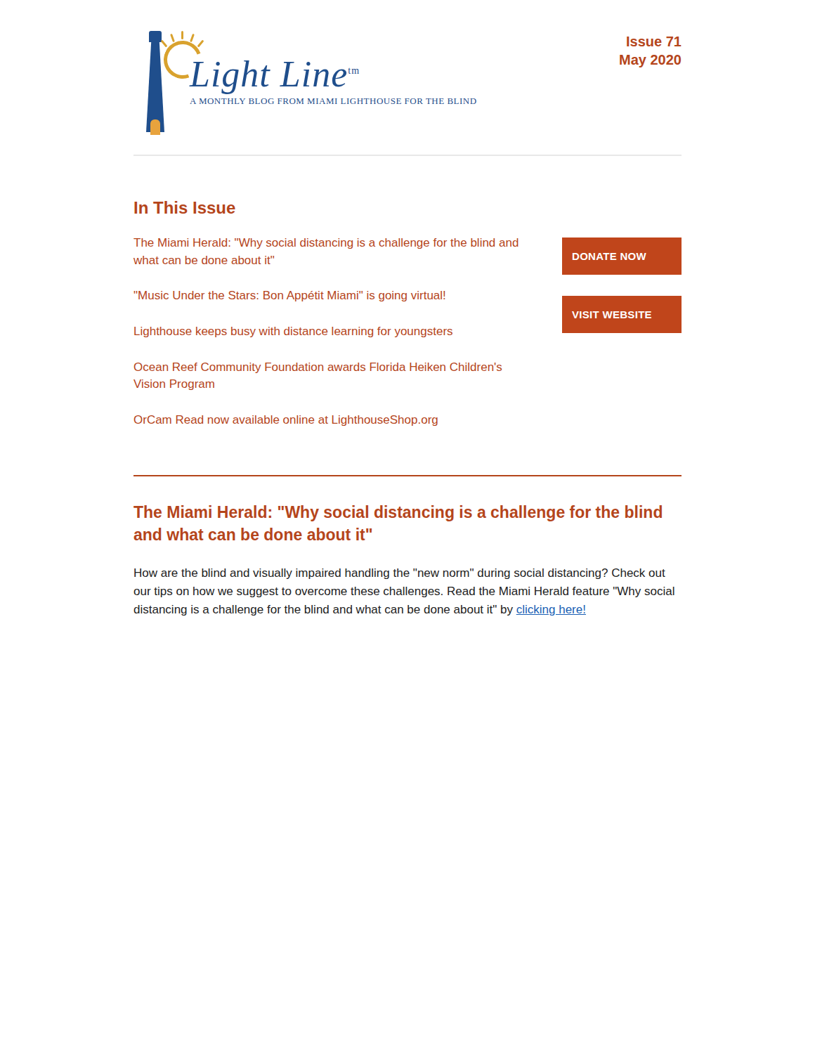Light Linetm
A monthly blog from Miami Lighthouse for the Blind
Issue 71
May 2020
In This Issue
The Miami Herald: "Why social distancing is a challenge for the blind and what can be done about it"
"Music Under the Stars: Bon Appétit Miami" is going virtual!
Lighthouse keeps busy with distance learning for youngsters
Ocean Reef Community Foundation awards Florida Heiken Children's Vision Program
OrCam Read now available online at LighthouseShop.org
DONATE NOW VISIT WEBSITE
The Miami Herald: "Why social distancing is a challenge for the blind and what can be done about it"
How are the blind and visually impaired handling the "new norm" during social distancing? Check out our tips on how we suggest to overcome these challenges. Read the Miami Herald feature "Why social distancing is a challenge for the blind and what can be done about it" by clicking here!